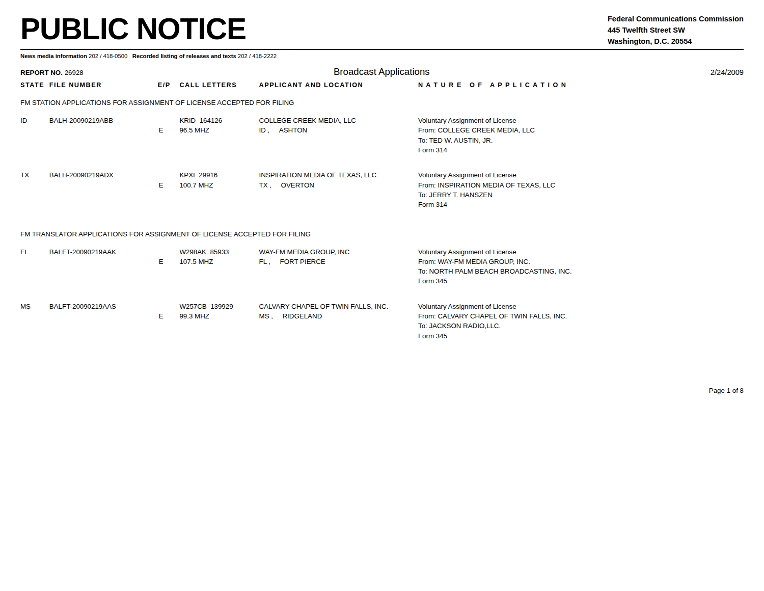PUBLIC NOTICE
Federal Communications Commission
445 Twelfth Street SW
Washington, D.C. 20554
News media information 202 / 418-0500 Recorded listing of releases and texts 202 / 418-2222
REPORT NO. 26928
Broadcast Applications
2/24/2009
| STATE | FILE NUMBER | E/P | CALL LETTERS | APPLICANT AND LOCATION | N A T U R E O F A P P L I C A T I O N |
| --- | --- | --- | --- | --- | --- |
| FM STATION APPLICATIONS FOR ASSIGNMENT OF LICENSE ACCEPTED FOR FILING |
| ID | BALH-20090219ABB | E | KRID 164126 96.5 MHZ | COLLEGE CREEK MEDIA, LLC ID , ASHTON | Voluntary Assignment of License From: COLLEGE CREEK MEDIA, LLC To: TED W. AUSTIN, JR. Form 314 |
| TX | BALH-20090219ADX | E | KPXI 29916 100.7 MHZ | INSPIRATION MEDIA OF TEXAS, LLC TX , OVERTON | Voluntary Assignment of License From: INSPIRATION MEDIA OF TEXAS, LLC To: JERRY T. HANSZEN Form 314 |
| FM TRANSLATOR APPLICATIONS FOR ASSIGNMENT OF LICENSE ACCEPTED FOR FILING |
| FL | BALFT-20090219AAK | E | W298AK 85933 107.5 MHZ | WAY-FM MEDIA GROUP, INC FL , FORT PIERCE | Voluntary Assignment of License From: WAY-FM MEDIA GROUP, INC. To: NORTH PALM BEACH BROADCASTING, INC. Form 345 |
| MS | BALFT-20090219AAS | E | W257CB 139929 99.3 MHZ | CALVARY CHAPEL OF TWIN FALLS, INC. MS , RIDGELAND | Voluntary Assignment of License From: CALVARY CHAPEL OF TWIN FALLS, INC. To: JACKSON RADIO,LLC. Form 345 |
Page 1 of 8